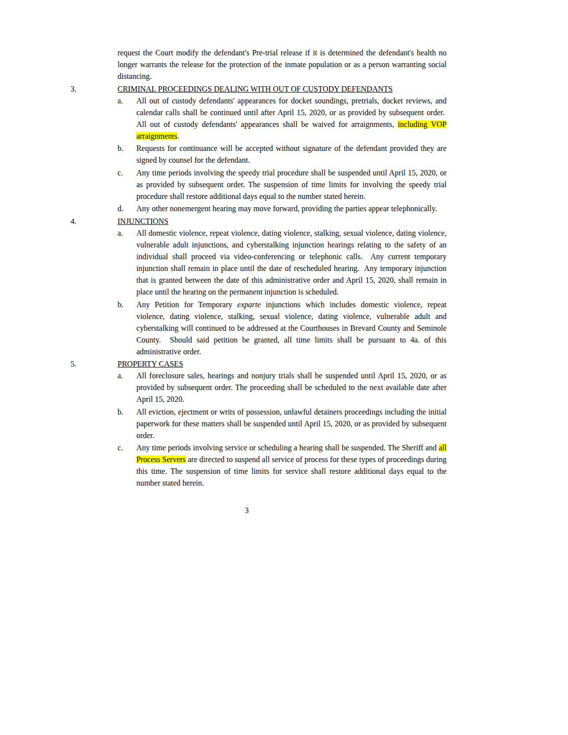request the Court modify the defendant's Pre-trial release if it is determined the defendant's health no longer warrants the release for the protection of the inmate population or as a person warranting social distancing.
CRIMINAL PROCEEDINGS DEALING WITH OUT OF CUSTODY DEFENDANTS
All out of custody defendants' appearances for docket soundings, pretrials, docket reviews, and calendar calls shall be continued until after April 15, 2020, or as provided by subsequent order. All out of custody defendants' appearances shall be waived for arraignments, including VOP arraignments.
Requests for continuance will be accepted without signature of the defendant provided they are signed by counsel for the defendant.
Any time periods involving the speedy trial procedure shall be suspended until April 15, 2020, or as provided by subsequent order. The suspension of time limits for involving the speedy trial procedure shall restore additional days equal to the number stated herein.
Any other nonemergent hearing may move forward, providing the parties appear telephonically.
INJUNCTIONS
All domestic violence, repeat violence, dating violence, stalking, sexual violence, dating violence, vulnerable adult injunctions, and cyberstalking injunction hearings relating to the safety of an individual shall proceed via video-conferencing or telephonic calls. Any current temporary injunction shall remain in place until the date of rescheduled hearing. Any temporary injunction that is granted between the date of this administrative order and April 15, 2020, shall remain in place until the hearing on the permanent injunction is scheduled.
Any Petition for Temporary exparte injunctions which includes domestic violence, repeat violence, dating violence, stalking, sexual violence, dating violence, vulnerable adult and cyberstalking will continued to be addressed at the Courthouses in Brevard County and Seminole County. Should said petition be granted, all time limits shall be pursuant to 4a. of this administrative order.
PROPERTY CASES
All foreclosure sales, hearings and nonjury trials shall be suspended until April 15, 2020, or as provided by subsequent order. The proceeding shall be scheduled to the next available date after April 15, 2020.
All eviction, ejectment or writs of possession, unlawful detainers proceedings including the initial paperwork for these matters shall be suspended until April 15, 2020, or as provided by subsequent order.
Any time periods involving service or scheduling a hearing shall be suspended. The Sheriff and all Process Servers are directed to suspend all service of process for these types of proceedings during this time. The suspension of time limits for service shall restore additional days equal to the number stated herein.
3